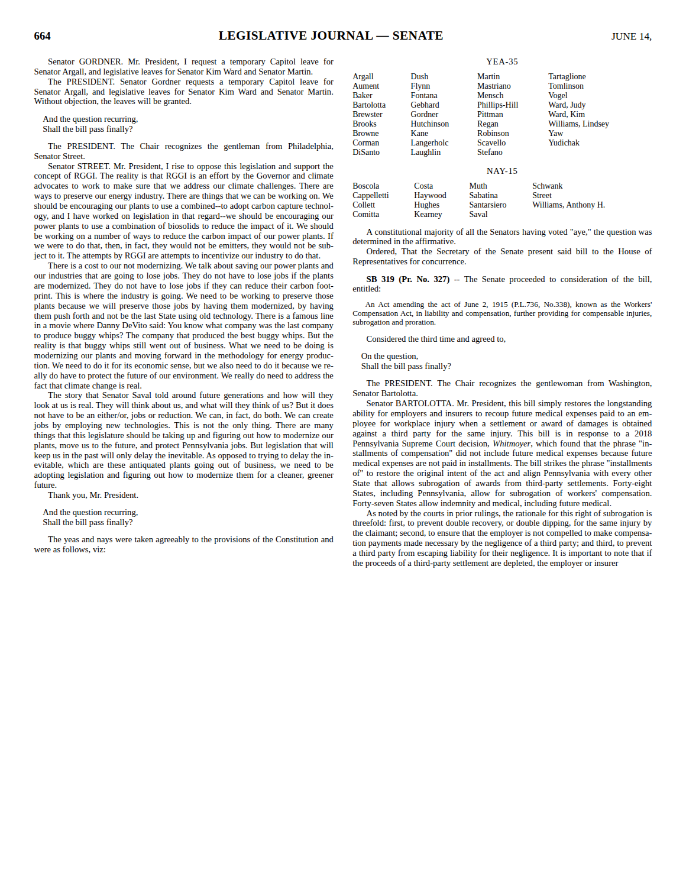664 LEGISLATIVE JOURNAL — SENATE JUNE 14,
Senator GORDNER. Mr. President, I request a temporary Capitol leave for Senator Argall, and legislative leaves for Senator Kim Ward and Senator Martin.
The PRESIDENT. Senator Gordner requests a temporary Capitol leave for Senator Argall, and legislative leaves for Senator Kim Ward and Senator Martin. Without objection, the leaves will be granted.
And the question recurring,
Shall the bill pass finally?
The PRESIDENT. The Chair recognizes the gentleman from Philadelphia, Senator Street.
Senator STREET. Mr. President, I rise to oppose this legislation and support the concept of RGGI. The reality is that RGGI is an effort by the Governor and climate advocates to work to make sure that we address our climate challenges. There are ways to preserve our energy industry. There are things that we can be working on. We should be encouraging our plants to use a combined--to adopt carbon capture technology, and I have worked on legislation in that regard--we should be encouraging our power plants to use a combination of biosolids to reduce the impact of it. We should be working on a number of ways to reduce the carbon impact of our power plants. If we were to do that, then, in fact, they would not be emitters, they would not be subject to it. The attempts by RGGI are attempts to incentivize our industry to do that.
There is a cost to our not modernizing. We talk about saving our power plants and our industries that are going to lose jobs. They do not have to lose jobs if the plants are modernized. They do not have to lose jobs if they can reduce their carbon footprint. This is where the industry is going. We need to be working to preserve those plants because we will preserve those jobs by having them modernized, by having them push forth and not be the last State using old technology. There is a famous line in a movie where Danny DeVito said: You know what company was the last company to produce buggy whips? The company that produced the best buggy whips. But the reality is that buggy whips still went out of business. What we need to be doing is modernizing our plants and moving forward in the methodology for energy production. We need to do it for its economic sense, but we also need to do it because we really do have to protect the future of our environment. We really do need to address the fact that climate change is real.
The story that Senator Saval told around future generations and how will they look at us is real. They will think about us, and what will they think of us? But it does not have to be an either/or, jobs or reduction. We can, in fact, do both. We can create jobs by employing new technologies. This is not the only thing. There are many things that this legislature should be taking up and figuring out how to modernize our plants, move us to the future, and protect Pennsylvania jobs. But legislation that will keep us in the past will only delay the inevitable. As opposed to trying to delay the inevitable, which are these antiquated plants going out of business, we need to be adopting legislation and figuring out how to modernize them for a cleaner, greener future.
Thank you, Mr. President.
And the question recurring,
Shall the bill pass finally?
The yeas and nays were taken agreeably to the provisions of the Constitution and were as follows, viz:
YEA-35
| Argall | Dush | Martin | Tartaglione |
| Aument | Flynn | Mastriano | Tomlinson |
| Baker | Fontana | Mensch | Vogel |
| Bartolotta | Gebhard | Phillips-Hill | Ward, Judy |
| Brewster | Gordner | Pittman | Ward, Kim |
| Brooks | Hutchinson | Regan | Williams, Lindsey |
| Browne | Kane | Robinson | Yaw |
| Corman | Langerholc | Scavello | Yudichak |
| DiSanto | Laughlin | Stefano | |
NAY-15
| Boscola | Costa | Muth | Schwank |
| Cappelletti | Haywood | Sabatina | Street |
| Collett | Hughes | Santarsiero | Williams, Anthony H. |
| Comitta | Kearney | Saval | |
A constitutional majority of all the Senators having voted "aye," the question was determined in the affirmative.
Ordered, That the Secretary of the Senate present said bill to the House of Representatives for concurrence.
SB 319 (Pr. No. 327) -- The Senate proceeded to consideration of the bill, entitled:
An Act amending the act of June 2, 1915 (P.L.736, No.338), known as the Workers' Compensation Act, in liability and compensation, further providing for compensable injuries, subrogation and proration.
Considered the third time and agreed to,
On the question,
Shall the bill pass finally?
The PRESIDENT. The Chair recognizes the gentlewoman from Washington, Senator Bartolotta.
Senator BARTOLOTTA. Mr. President, this bill simply restores the longstanding ability for employers and insurers to recoup future medical expenses paid to an employee for workplace injury when a settlement or award of damages is obtained against a third party for the same injury. This bill is in response to a 2018 Pennsylvania Supreme Court decision, Whitmoyer, which found that the phrase "installments of compensation" did not include future medical expenses because future medical expenses are not paid in installments. The bill strikes the phrase "installments of" to restore the original intent of the act and align Pennsylvania with every other State that allows subrogation of awards from third-party settlements. Forty-eight States, including Pennsylvania, allow for subrogation of workers' compensation. Forty-seven States allow indemnity and medical, including future medical.
As noted by the courts in prior rulings, the rationale for this right of subrogation is threefold: first, to prevent double recovery, or double dipping, for the same injury by the claimant; second, to ensure that the employer is not compelled to make compensation payments made necessary by the negligence of a third party; and third, to prevent a third party from escaping liability for their negligence. It is important to note that if the proceeds of a third-party settlement are depleted, the employer or insurer